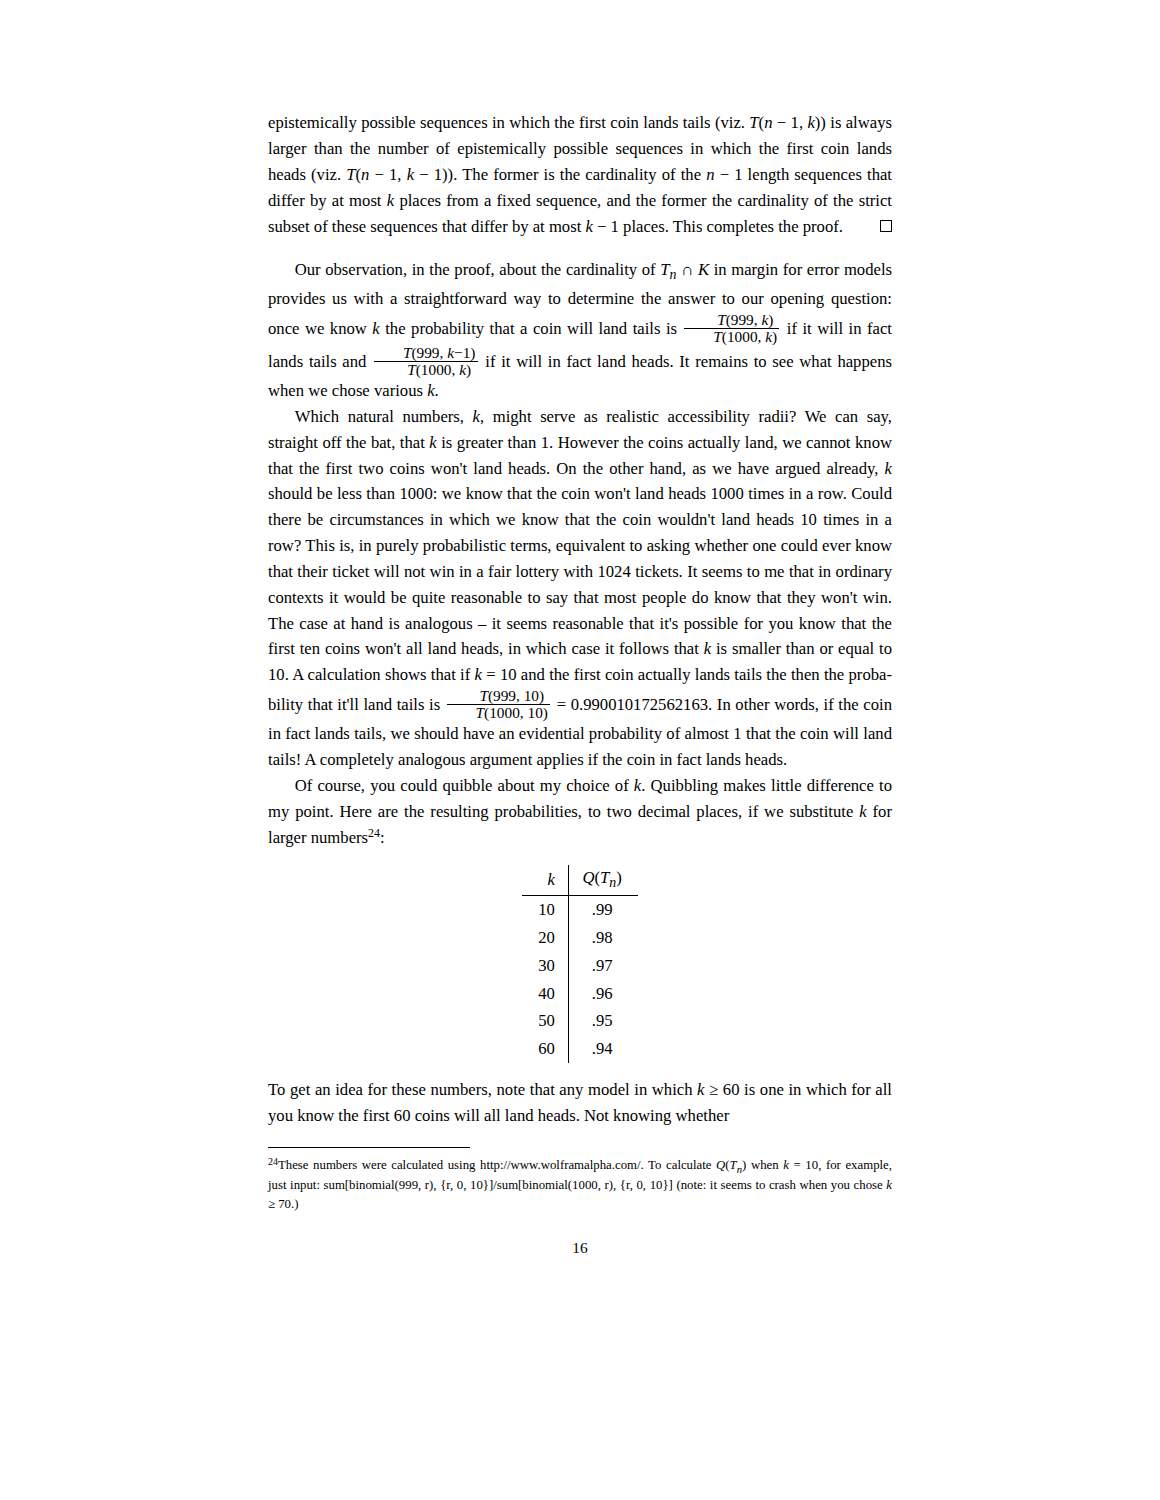epistemically possible sequences in which the first coin lands tails (viz. T(n − 1, k)) is always larger than the number of epistemically possible sequences in which the first coin lands heads (viz. T(n − 1, k − 1)). The former is the cardinality of the n − 1 length sequences that differ by at most k places from a fixed sequence, and the former the cardinality of the strict subset of these sequences that differ by at most k − 1 places. This completes the proof.
Our observation, in the proof, about the cardinality of Tn ∩ K in margin for error models provides us with a straightforward way to determine the answer to our opening question: once we know k the probability that a coin will land tails is T(999, k) T(1000, k) if it will in fact lands tails and T(999, k−1) T(1000, k) if it will in fact land heads. It remains to see what happens when we chose various k.
Which natural numbers, k, might serve as realistic accessibility radii? We can say, straight off the bat, that k is greater than 1. However the coins actually land, we cannot know that the first two coins won't land heads. On the other hand, as we have argued already, k should be less than 1000: we know that the coin won't land heads 1000 times in a row. Could there be circumstances in which we know that the coin wouldn't land heads 10 times in a row? This is, in purely probabilistic terms, equivalent to asking whether one could ever know that their ticket will not win in a fair lottery with 1024 tickets. It seems to me that in ordinary contexts it would be quite reasonable to say that most people do know that they won't win. The case at hand is analogous – it seems reasonable that it's possible for you know that the first ten coins won't all land heads, in which case it follows that k is smaller than or equal to 10. A calculation shows that if k = 10 and the first coin actually lands tails the then the probability that it'll land tails is T(999, 10) T(1000, 10) = 0.990010172562163. In other words, if the coin in fact lands tails, we should have an evidential probability of almost 1 that the coin will land tails! A completely analogous argument applies if the coin in fact lands heads.
Of course, you could quibble about my choice of k. Quibbling makes little difference to my point. Here are the resulting probabilities, to two decimal places, if we substitute k for larger numbers24:
| k | Q ( T n ) |
| --- | --- |
| 10 | .99 |
| 20 | .98 |
| 30 | .97 |
| 40 | .96 |
| 50 | .95 |
| 60 | .94 |
To get an idea for these numbers, note that any model in which k ≥ 60 is one in which for all you know the first 60 coins will all land heads. Not knowing whether
24These numbers were calculated using http://www.wolframalpha.com/. To calculate Q(Tn) when k = 10, for example, just input: sum[binomial(999, r), {r, 0, 10}]/sum[binomial(1000, r), {r, 0, 10}] (note: it seems to crash when you chose k ≥ 70.)
16